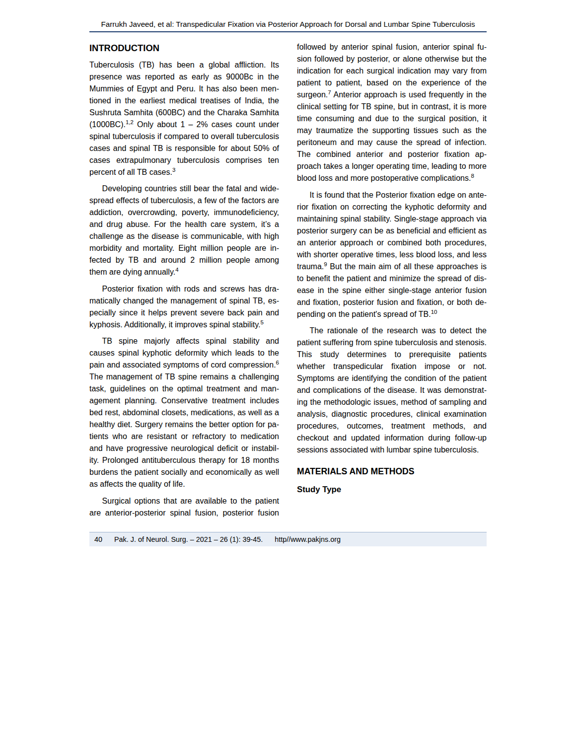Farrukh Javeed, et al: Transpedicular Fixation via Posterior Approach for Dorsal and Lumbar Spine Tuberculosis
INTRODUCTION
Tuberculosis (TB) has been a global affliction. Its presence was reported as early as 9000Bc in the Mummies of Egypt and Peru. It has also been mentioned in the earliest medical treatises of India, the Sushruta Samhita (600BC) and the Charaka Samhita (1000BC).1,2 Only about 1 – 2% cases count under spinal tuberculosis if compared to overall tuberculosis cases and spinal TB is responsible for about 50% of cases extrapulmonary tuberculosis comprises ten percent of all TB cases.3
Developing countries still bear the fatal and widespread effects of tuberculosis, a few of the factors are addiction, overcrowding, poverty, immunodeficiency, and drug abuse. For the health care system, it’s a challenge as the disease is communicable, with high morbidity and mortality. Eight million people are infected by TB and around 2 million people among them are dying annually.4
Posterior fixation with rods and screws has dramatically changed the management of spinal TB, especially since it helps prevent severe back pain and kyphosis. Additionally, it improves spinal stability.5
TB spine majorly affects spinal stability and causes spinal kyphotic deformity which leads to the pain and associated symptoms of cord compression.6 The management of TB spine remains a challenging task, guidelines on the optimal treatment and management planning. Conservative treatment includes bed rest, abdominal closets, medications, as well as a healthy diet. Surgery remains the better option for patients who are resistant or refractory to medication and have progressive neurological deficit or instability. Prolonged antituberculous therapy for 18 months burdens the patient socially and economically as well as affects the quality of life.
Surgical options that are available to the patient are anterior-posterior spinal fusion, posterior fusion followed by anterior spinal fusion, anterior spinal fusion followed by posterior, or alone otherwise but the indication for each surgical indication may vary from patient to patient, based on the experience of the surgeon.7 Anterior approach is used frequently in the clinical setting for TB spine, but in contrast, it is more time consuming and due to the surgical position, it may traumatize the supporting tissues such as the peritoneum and may cause the spread of infection. The combined anterior and posterior fixation approach takes a longer operating time, leading to more blood loss and more postoperative complications.8
It is found that the Posterior fixation edge on anterior fixation on correcting the kyphotic deformity and maintaining spinal stability. Single-stage approach via posterior surgery can be as beneficial and efficient as an anterior approach or combined both procedures, with shorter operative times, less blood loss, and less trauma.9 But the main aim of all these approaches is to benefit the patient and minimize the spread of disease in the spine either single-stage anterior fusion and fixation, posterior fusion and fixation, or both depending on the patient's spread of TB.10
The rationale of the research was to detect the patient suffering from spine tuberculosis and stenosis. This study determines to prerequisite patients whether transpedicular fixation impose or not. Symptoms are identifying the condition of the patient and complications of the disease. It was demonstrating the methodologic issues, method of sampling and analysis, diagnostic procedures, clinical examination procedures, outcomes, treatment methods, and checkout and updated information during follow-up sessions associated with lumbar spine tuberculosis.
MATERIALS AND METHODS
Study Type
40 Pak. J. of Neurol. Surg. – 2021 – 26 (1): 39-45. http//www.pakjns.org